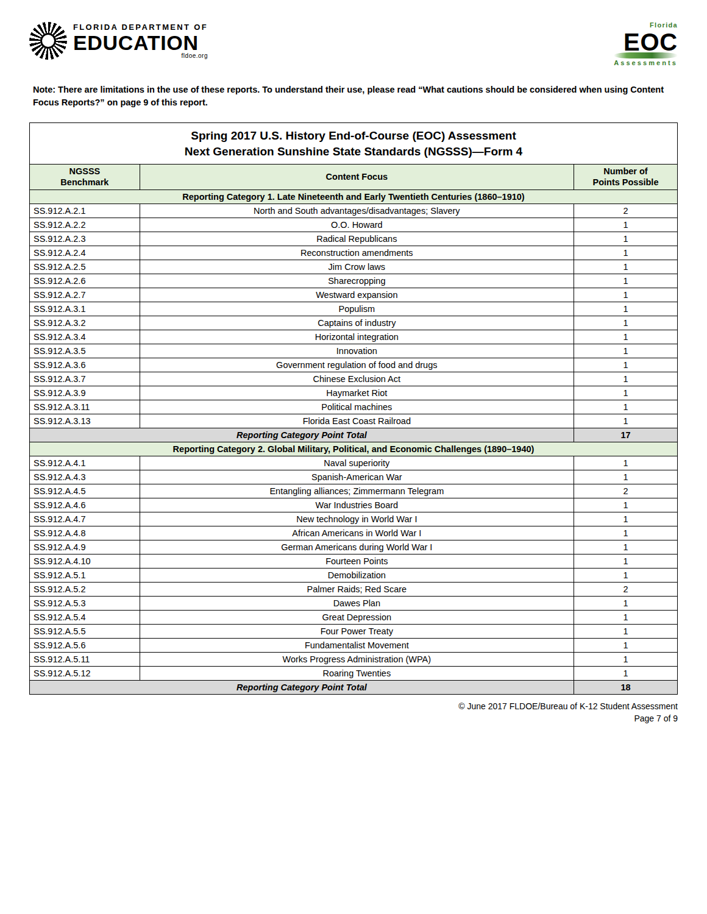FLORIDA DEPARTMENT OF
EDUCATION
fldoe.org
Florida
EOC
Assessments
Note: There are limitations in the use of these reports. To understand their use, please read “What cautions should be considered when using Content Focus Reports?” on page 9 of this report.
| Spring 2017 U.S. History End-of-Course (EOC) Assessment Next Generation Sunshine State Standards (NGSSS)—Form 4 |
| NGSSS Benchmark | Content Focus | Number of Points Possible |
| Reporting Category 1. Late Nineteenth and Early Twentieth Centuries (1860–1910) |
| SS.912.A.2.1 | North and South advantages/disadvantages; Slavery | 2 |
| SS.912.A.2.2 | O.O. Howard | 1 |
| SS.912.A.2.3 | Radical Republicans | 1 |
| SS.912.A.2.4 | Reconstruction amendments | 1 |
| SS.912.A.2.5 | Jim Crow laws | 1 |
| SS.912.A.2.6 | Sharecropping | 1 |
| SS.912.A.2.7 | Westward expansion | 1 |
| SS.912.A.3.1 | Populism | 1 |
| SS.912.A.3.2 | Captains of industry | 1 |
| SS.912.A.3.4 | Horizontal integration | 1 |
| SS.912.A.3.5 | Innovation | 1 |
| SS.912.A.3.6 | Government regulation of food and drugs | 1 |
| SS.912.A.3.7 | Chinese Exclusion Act | 1 |
| SS.912.A.3.9 | Haymarket Riot | 1 |
| SS.912.A.3.11 | Political machines | 1 |
| SS.912.A.3.13 | Florida East Coast Railroad | 1 |
| Reporting Category Point Total | 17 |
| Reporting Category 2. Global Military, Political, and Economic Challenges (1890–1940) |
| SS.912.A.4.1 | Naval superiority | 1 |
| SS.912.A.4.3 | Spanish-American War | 1 |
| SS.912.A.4.5 | Entangling alliances; Zimmermann Telegram | 2 |
| SS.912.A.4.6 | War Industries Board | 1 |
| SS.912.A.4.7 | New technology in World War I | 1 |
| SS.912.A.4.8 | African Americans in World War I | 1 |
| SS.912.A.4.9 | German Americans during World War I | 1 |
| SS.912.A.4.10 | Fourteen Points | 1 |
| SS.912.A.5.1 | Demobilization | 1 |
| SS.912.A.5.2 | Palmer Raids; Red Scare | 2 |
| SS.912.A.5.3 | Dawes Plan | 1 |
| SS.912.A.5.4 | Great Depression | 1 |
| SS.912.A.5.5 | Four Power Treaty | 1 |
| SS.912.A.5.6 | Fundamentalist Movement | 1 |
| SS.912.A.5.11 | Works Progress Administration (WPA) | 1 |
| SS.912.A.5.12 | Roaring Twenties | 1 |
| Reporting Category Point Total | 18 |
© June 2017 FLDOE/Bureau of K-12 Student Assessment
Page 7 of 9